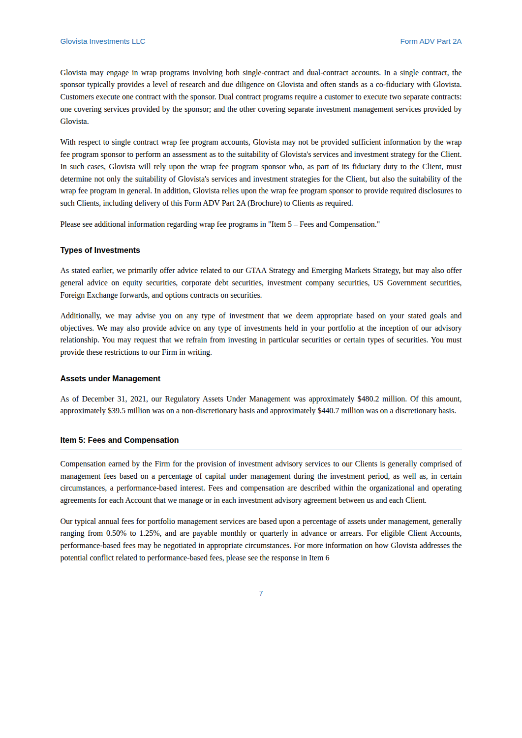Glovista Investments LLC Form ADV Part 2A
Glovista may engage in wrap programs involving both single-contract and dual-contract accounts. In a single contract, the sponsor typically provides a level of research and due diligence on Glovista and often stands as a co-fiduciary with Glovista. Customers execute one contract with the sponsor. Dual contract programs require a customer to execute two separate contracts: one covering services provided by the sponsor; and the other covering separate investment management services provided by Glovista.
With respect to single contract wrap fee program accounts, Glovista may not be provided sufficient information by the wrap fee program sponsor to perform an assessment as to the suitability of Glovista's services and investment strategy for the Client. In such cases, Glovista will rely upon the wrap fee program sponsor who, as part of its fiduciary duty to the Client, must determine not only the suitability of Glovista's services and investment strategies for the Client, but also the suitability of the wrap fee program in general. In addition, Glovista relies upon the wrap fee program sponsor to provide required disclosures to such Clients, including delivery of this Form ADV Part 2A (Brochure) to Clients as required.
Please see additional information regarding wrap fee programs in "Item 5 – Fees and Compensation."
Types of Investments
As stated earlier, we primarily offer advice related to our GTAA Strategy and Emerging Markets Strategy, but may also offer general advice on equity securities, corporate debt securities, investment company securities, US Government securities, Foreign Exchange forwards, and options contracts on securities.
Additionally, we may advise you on any type of investment that we deem appropriate based on your stated goals and objectives. We may also provide advice on any type of investments held in your portfolio at the inception of our advisory relationship. You may request that we refrain from investing in particular securities or certain types of securities. You must provide these restrictions to our Firm in writing.
Assets under Management
As of December 31, 2021, our Regulatory Assets Under Management was approximately $480.2 million. Of this amount, approximately $39.5 million was on a non-discretionary basis and approximately $440.7 million was on a discretionary basis.
Item 5: Fees and Compensation
Compensation earned by the Firm for the provision of investment advisory services to our Clients is generally comprised of management fees based on a percentage of capital under management during the investment period, as well as, in certain circumstances, a performance-based interest. Fees and compensation are described within the organizational and operating agreements for each Account that we manage or in each investment advisory agreement between us and each Client.
Our typical annual fees for portfolio management services are based upon a percentage of assets under management, generally ranging from 0.50% to 1.25%, and are payable monthly or quarterly in advance or arrears. For eligible Client Accounts, performance-based fees may be negotiated in appropriate circumstances. For more information on how Glovista addresses the potential conflict related to performance-based fees, please see the response in Item 6
7